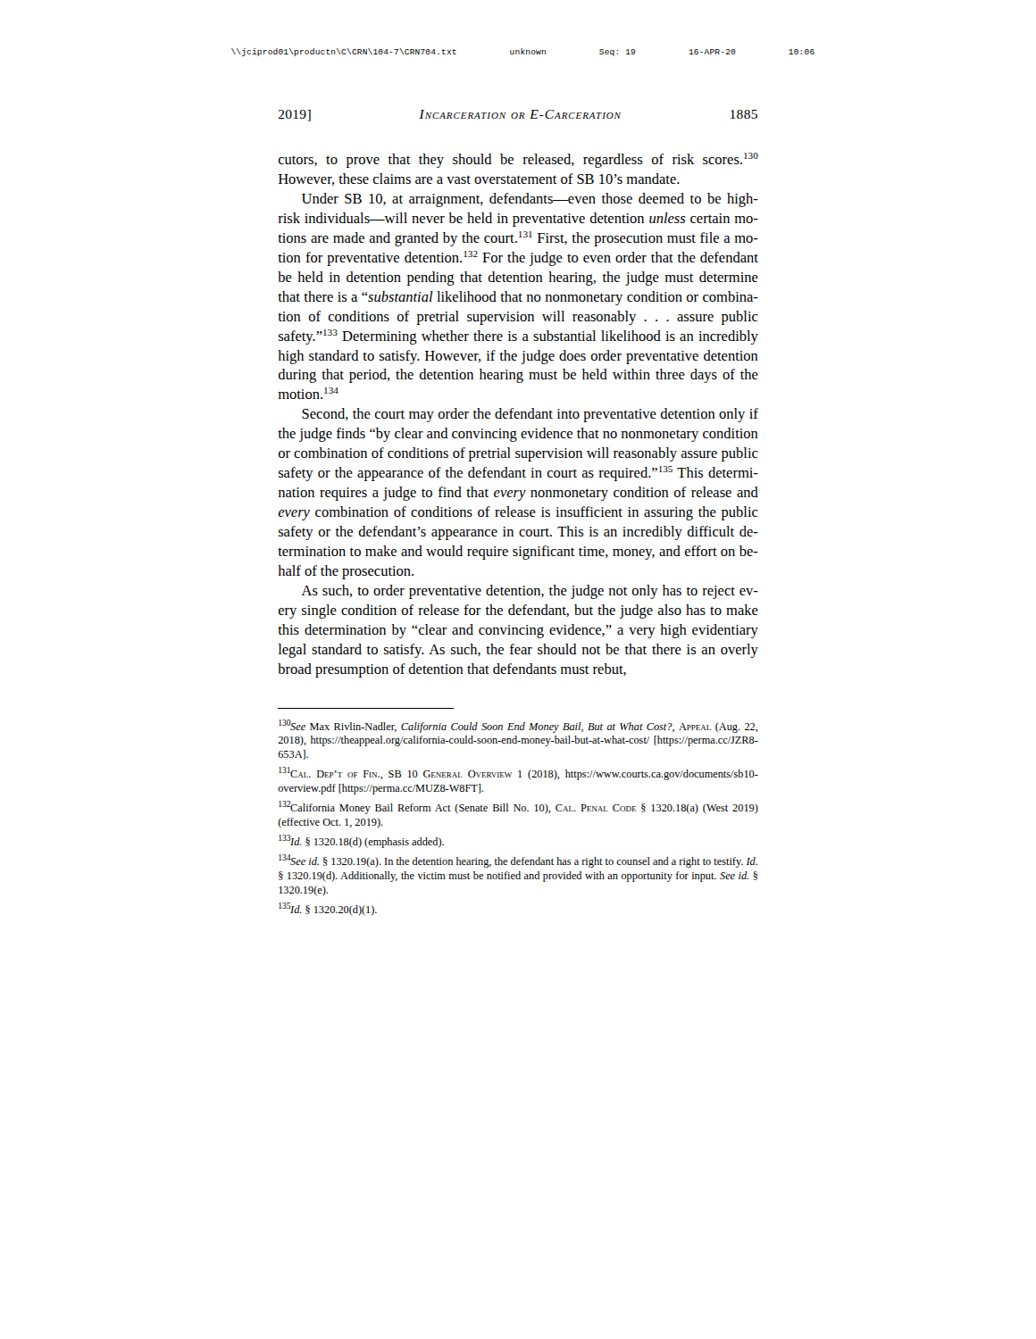\\jciprod01\productn\C\CRN\104-7\CRN704.txt unknown Seq: 19 16-APR-20 10:06
2019] Incarceration or E-Carceration 1885
cutors, to prove that they should be released, regardless of risk scores.130 However, these claims are a vast overstatement of SB 10’s mandate.
Under SB 10, at arraignment, defendants—even those deemed to be high-risk individuals—will never be held in preventative detention unless certain motions are made and granted by the court.131 First, the prosecution must file a motion for preventative detention.132 For the judge to even order that the defendant be held in detention pending that detention hearing, the judge must determine that there is a “substantial likelihood that no nonmonetary condition or combination of conditions of pretrial supervision will reasonably . . . assure public safety.”133 Determining whether there is a substantial likelihood is an incredibly high standard to satisfy. However, if the judge does order preventative detention during that period, the detention hearing must be held within three days of the motion.134
Second, the court may order the defendant into preventative detention only if the judge finds “by clear and convincing evidence that no nonmonetary condition or combination of conditions of pretrial supervision will reasonably assure public safety or the appearance of the defendant in court as required.”135 This determination requires a judge to find that every nonmonetary condition of release and every combination of conditions of release is insufficient in assuring the public safety or the defendant’s appearance in court. This is an incredibly difficult determination to make and would require significant time, money, and effort on behalf of the prosecution.
As such, to order preventative detention, the judge not only has to reject every single condition of release for the defendant, but the judge also has to make this determination by “clear and convincing evidence,” a very high evidentiary legal standard to satisfy. As such, the fear should not be that there is an overly broad presumption of detention that defendants must rebut,
130 See Max Rivlin-Nadler, California Could Soon End Money Bail, But at What Cost?, Appeal (Aug. 22, 2018), https://theappeal.org/california-could-soon-end-money-bail-but-at-what-cost/ [https://perma.cc/JZR8-653A].
131 Cal. Dep’t of Fin., SB 10 General Overview 1 (2018), https://www.courts.ca.gov/documents/sb10-overview.pdf [https://perma.cc/MUZ8-W8FT].
132 California Money Bail Reform Act (Senate Bill No. 10), Cal. Penal Code § 1320.18(a) (West 2019) (effective Oct. 1, 2019).
133 Id. § 1320.18(d) (emphasis added).
134 See id. § 1320.19(a). In the detention hearing, the defendant has a right to counsel and a right to testify. Id. § 1320.19(d). Additionally, the victim must be notified and provided with an opportunity for input. See id. § 1320.19(e).
135 Id. § 1320.20(d)(1).